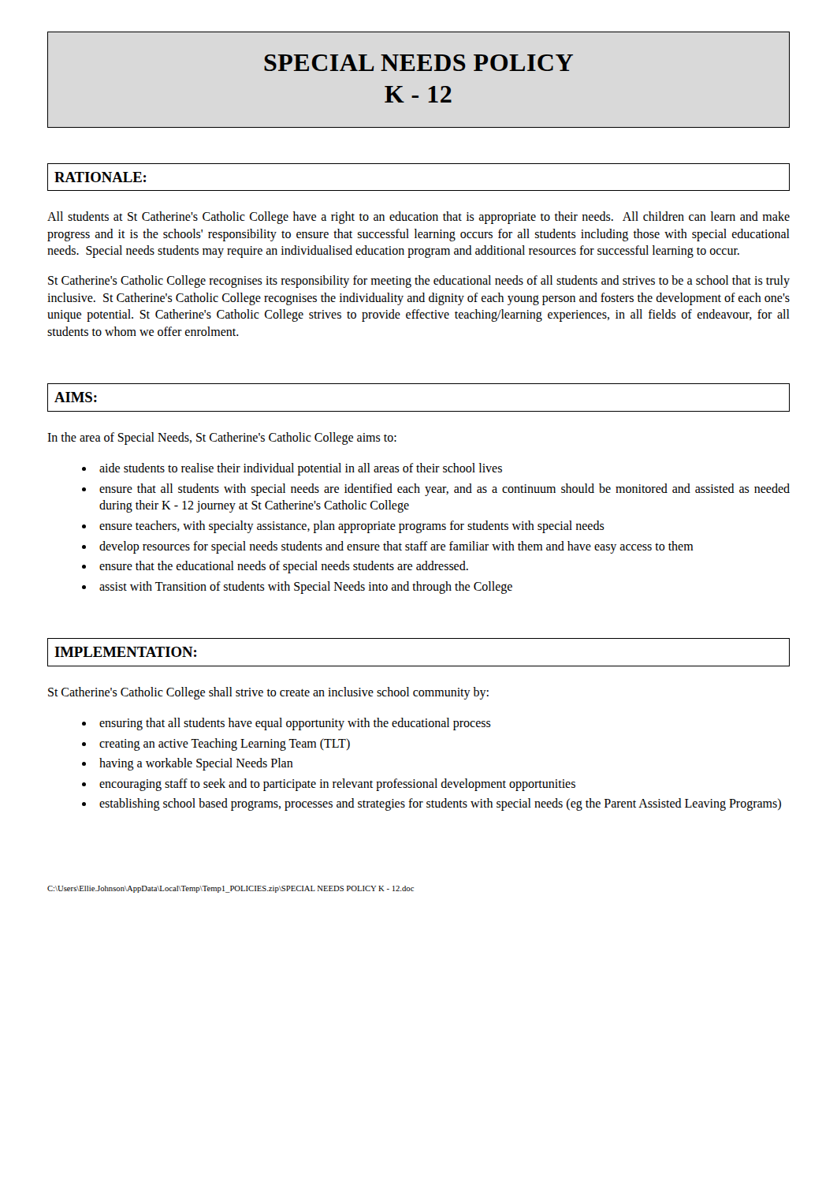SPECIAL NEEDS POLICY
K - 12
RATIONALE:
All students at St Catherine's Catholic College have a right to an education that is appropriate to their needs. All children can learn and make progress and it is the schools' responsibility to ensure that successful learning occurs for all students including those with special educational needs. Special needs students may require an individualised education program and additional resources for successful learning to occur.
St Catherine's Catholic College recognises its responsibility for meeting the educational needs of all students and strives to be a school that is truly inclusive. St Catherine's Catholic College recognises the individuality and dignity of each young person and fosters the development of each one's unique potential. St Catherine's Catholic College strives to provide effective teaching/learning experiences, in all fields of endeavour, for all students to whom we offer enrolment.
AIMS:
In the area of Special Needs, St Catherine's Catholic College aims to:
aide students to realise their individual potential in all areas of their school lives
ensure that all students with special needs are identified each year, and as a continuum should be monitored and assisted as needed during their K - 12 journey at St Catherine's Catholic College
ensure teachers, with specialty assistance, plan appropriate programs for students with special needs
develop resources for special needs students and ensure that staff are familiar with them and have easy access to them
ensure that the educational needs of special needs students are addressed.
assist with Transition of students with Special Needs into and through the College
IMPLEMENTATION:
St Catherine's Catholic College shall strive to create an inclusive school community by:
ensuring that all students have equal opportunity with the educational process
creating an active Teaching Learning Team (TLT)
having a workable Special Needs Plan
encouraging staff to seek and to participate in relevant professional development opportunities
establishing school based programs, processes and strategies for students with special needs (eg the Parent Assisted Leaving Programs)
C:\Users\Ellie.Johnson\AppData\Local\Temp\Temp1_POLICIES.zip\SPECIAL NEEDS POLICY K - 12.doc